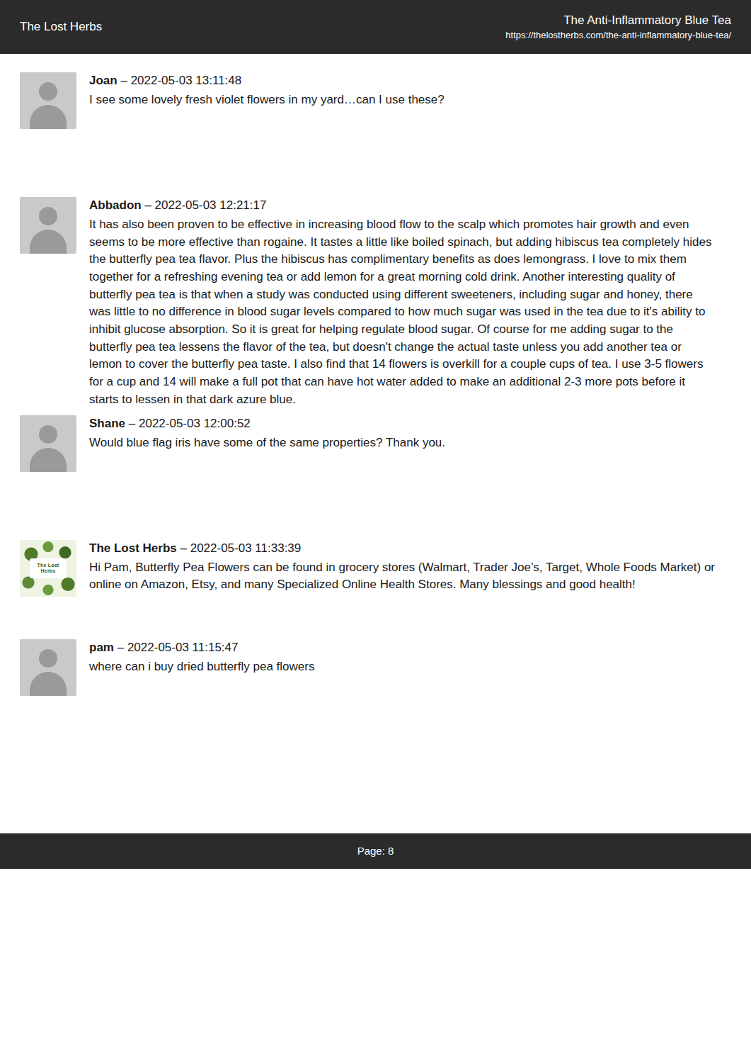The Lost Herbs
The Anti-Inflammatory Blue Tea
https://thelostherbs.com/the-anti-inflammatory-blue-tea/
Joan – 2022-05-03 13:11:48
I see some lovely fresh violet flowers in my yard…can I use these?
Abbadon – 2022-05-03 12:21:17
It has also been proven to be effective in increasing blood flow to the scalp which promotes hair growth and even seems to be more effective than rogaine. It tastes a little like boiled spinach, but adding hibiscus tea completely hides the butterfly pea tea flavor. Plus the hibiscus has complimentary benefits as does lemongrass. I love to mix them together for a refreshing evening tea or add lemon for a great morning cold drink. Another interesting quality of butterfly pea tea is that when a study was conducted using different sweeteners, including sugar and honey, there was little to no difference in blood sugar levels compared to how much sugar was used in the tea due to it's ability to inhibit glucose absorption. So it is great for helping regulate blood sugar. Of course for me adding sugar to the butterfly pea tea lessens the flavor of the tea, but doesn't change the actual taste unless you add another tea or lemon to cover the butterfly pea taste. I also find that 14 flowers is overkill for a couple cups of tea. I use 3-5 flowers for a cup and 14 will make a full pot that can have hot water added to make an additional 2-3 more pots before it starts to lessen in that dark azure blue.
Shane – 2022-05-03 12:00:52
Would blue flag iris have some of the same properties? Thank you.
The Lost
Herbs
The Lost Herbs – 2022-05-03 11:33:39
Hi Pam, Butterfly Pea Flowers can be found in grocery stores (Walmart, Trader Joe’s, Target, Whole Foods Market) or online on Amazon, Etsy, and many Specialized Online Health Stores. Many blessings and good health!
pam – 2022-05-03 11:15:47
where can i buy dried butterfly pea flowers
Page: 8